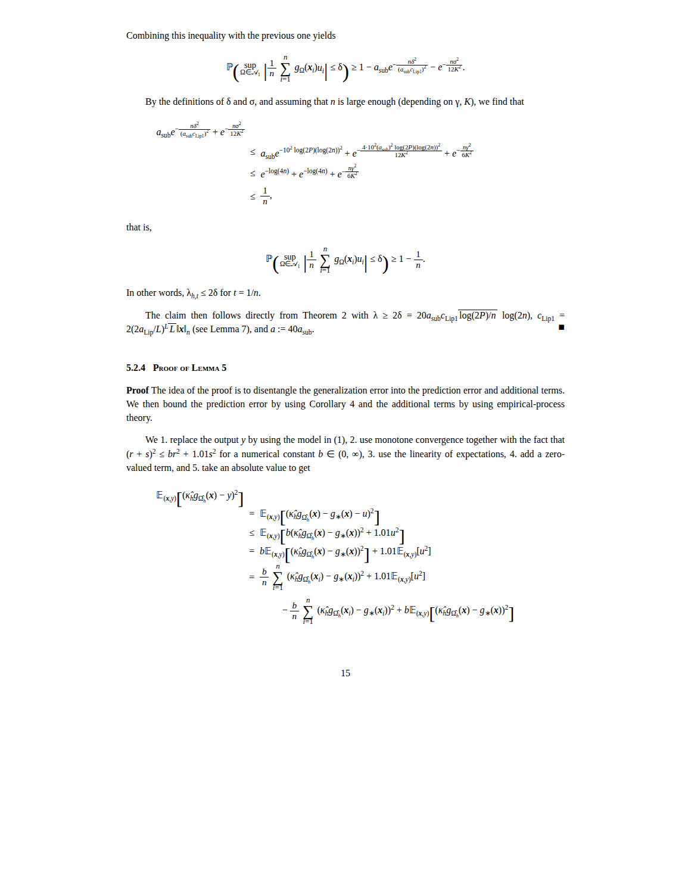Combining this inequality with the previous one yields
ℙ(sup Ω∈𝒜1 |1 n n∑i=1 gΩ(xi)ui| ≤ δ) ≥ 1 − asube−nδ2(asubcLip1)2 − e−nσ212K2.
By the definitions of δ and σ, and assuming that n is large enough (depending on γ, K), we find that
| a sub e − nδ 2 ( a sub c Lip1 ) 2 + e − nσ 2 12 K 2 | | |
| | ≤ | a sub e −10 2 log(2 P )(log(2 n )) 2 + e − 4·10 2 ( a sub ) 2 log(2 P )(log(2 n )) 2 12 K 2 + e − nγ 2 6 K 2 |
| | ≤ | e −log(4 n ) + e −log(4 n ) + e − nγ 2 6 K 2 |
| | ≤ | 1 n , |
that is,
ℙ(sup Ω∈𝒜1 |1 n n∑i=1 gΩ(xi)ui| ≤ δ) ≥ 1 − 1 n.
In other words, λh,t ≤ 2δ for t = 1/n.
The claim then follows directly from Theorem 2 with λ ≥ 2δ = 20asubcLip1log(2P)/n log(2n), cLip1 = 2(2aLip/L)LL‖x‖n (see Lemma 7), and a := 40asub. ■
5.2.4 Proof of Lemma 5
Proof The idea of the proof is to disentangle the generalization error into the prediction error and additional terms. We then bound the prediction error by using Corollary 4 and the additional terms by using empirical-process theory.
We 1. replace the output y by using the model in (1), 2. use monotone convergence together with the fact that (r + s)2 ≤ br2 + 1.01s2 for a numerical constant b ∈ (0, ∞), 3. use the linearity of expectations, 4. add a zero-valued term, and 5. take an absolute value to get
| 𝔼 ( x , y ) [ ( κ̂ h g Ω̂ h ( x ) − y ) 2 ] | | |
| | = | 𝔼 ( x , y ) [ ( κ̂ h g Ω̂ h ( x ) − g ∗ ( x ) − u ) 2 ] |
| | ≤ | 𝔼 ( x , y ) [ b ( κ̂ h g Ω̂ h ( x ) − g ∗ ( x )) 2 + 1.01 u 2 ] |
| | = | b 𝔼 ( x , y ) [ ( κ̂ h g Ω̂ h ( x ) − g ∗ ( x )) 2 ] + 1.01𝔼 ( x , y ) [ u 2 ] |
| | = | b n n ∑ i =1 ( κ̂ h g Ω̂ h ( x i ) − g ∗ ( x i )) 2 + 1.01𝔼 ( x , y ) [ u 2 ] |
| | | − b n n ∑ i =1 ( κ̂ h g Ω̂ h ( x i ) − g ∗ ( x i )) 2 + b 𝔼 ( x , y ) [ ( κ̂ h g Ω̂ h ( x ) − g ∗ ( x )) 2 ] |
15